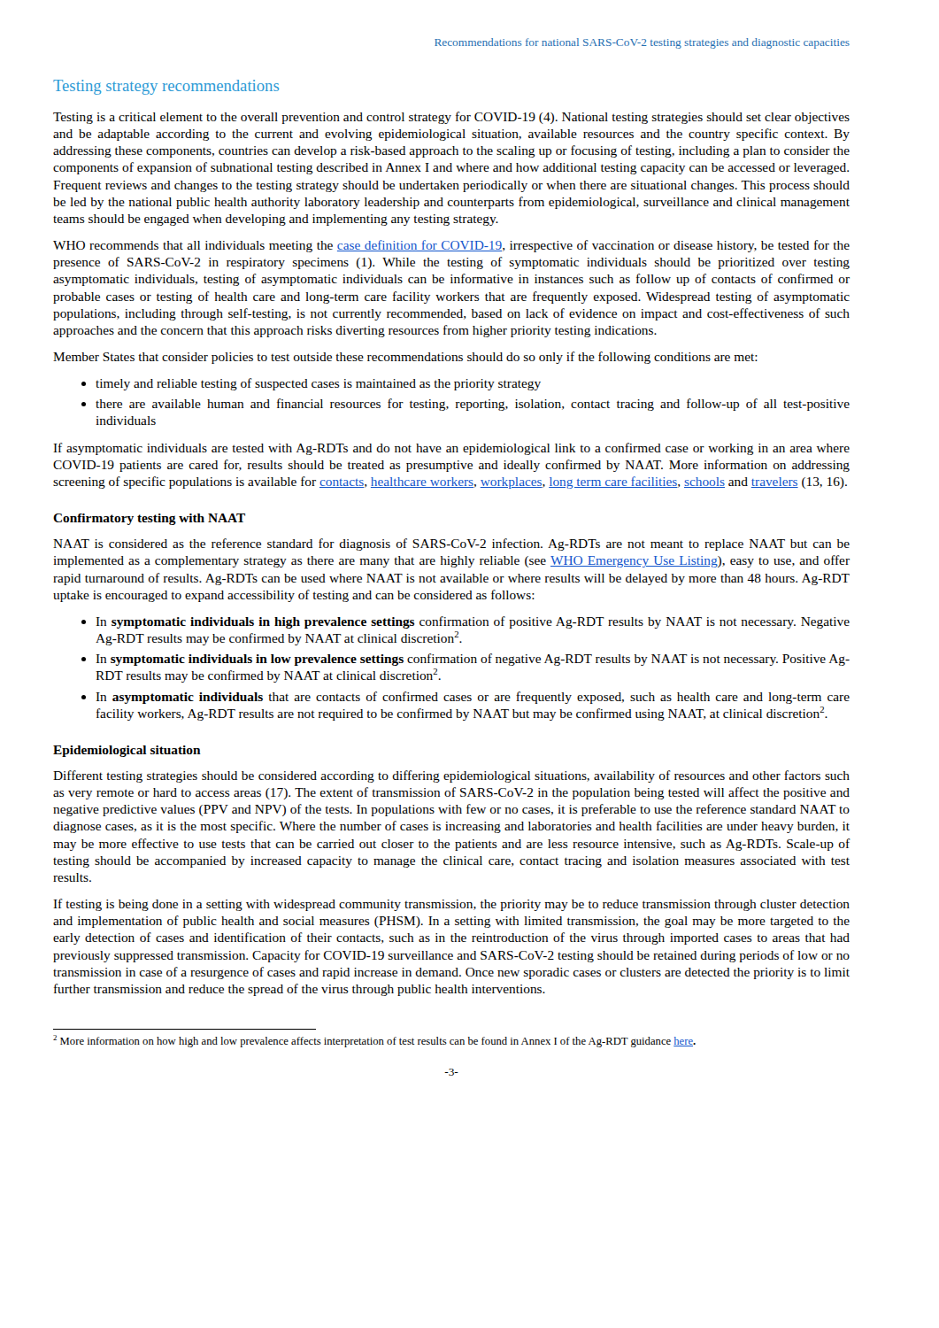Recommendations for national SARS-CoV-2 testing strategies and diagnostic capacities
Testing strategy recommendations
Testing is a critical element to the overall prevention and control strategy for COVID-19 (4). National testing strategies should set clear objectives and be adaptable according to the current and evolving epidemiological situation, available resources and the country specific context. By addressing these components, countries can develop a risk-based approach to the scaling up or focusing of testing, including a plan to consider the components of expansion of subnational testing described in Annex I and where and how additional testing capacity can be accessed or leveraged. Frequent reviews and changes to the testing strategy should be undertaken periodically or when there are situational changes. This process should be led by the national public health authority laboratory leadership and counterparts from epidemiological, surveillance and clinical management teams should be engaged when developing and implementing any testing strategy.
WHO recommends that all individuals meeting the case definition for COVID-19, irrespective of vaccination or disease history, be tested for the presence of SARS-CoV-2 in respiratory specimens (1). While the testing of symptomatic individuals should be prioritized over testing asymptomatic individuals, testing of asymptomatic individuals can be informative in instances such as follow up of contacts of confirmed or probable cases or testing of health care and long-term care facility workers that are frequently exposed. Widespread testing of asymptomatic populations, including through self-testing, is not currently recommended, based on lack of evidence on impact and cost-effectiveness of such approaches and the concern that this approach risks diverting resources from higher priority testing indications.
Member States that consider policies to test outside these recommendations should do so only if the following conditions are met:
timely and reliable testing of suspected cases is maintained as the priority strategy
there are available human and financial resources for testing, reporting, isolation, contact tracing and follow-up of all test-positive individuals
If asymptomatic individuals are tested with Ag-RDTs and do not have an epidemiological link to a confirmed case or working in an area where COVID-19 patients are cared for, results should be treated as presumptive and ideally confirmed by NAAT. More information on addressing screening of specific populations is available for contacts, healthcare workers, workplaces, long term care facilities, schools and travelers (13, 16).
Confirmatory testing with NAAT
NAAT is considered as the reference standard for diagnosis of SARS-CoV-2 infection. Ag-RDTs are not meant to replace NAAT but can be implemented as a complementary strategy as there are many that are highly reliable (see WHO Emergency Use Listing), easy to use, and offer rapid turnaround of results. Ag-RDTs can be used where NAAT is not available or where results will be delayed by more than 48 hours. Ag-RDT uptake is encouraged to expand accessibility of testing and can be considered as follows:
In symptomatic individuals in high prevalence settings confirmation of positive Ag-RDT results by NAAT is not necessary. Negative Ag-RDT results may be confirmed by NAAT at clinical discretion2.
In symptomatic individuals in low prevalence settings confirmation of negative Ag-RDT results by NAAT is not necessary. Positive Ag-RDT results may be confirmed by NAAT at clinical discretion2.
In asymptomatic individuals that are contacts of confirmed cases or are frequently exposed, such as health care and long-term care facility workers, Ag-RDT results are not required to be confirmed by NAAT but may be confirmed using NAAT, at clinical discretion2.
Epidemiological situation
Different testing strategies should be considered according to differing epidemiological situations, availability of resources and other factors such as very remote or hard to access areas (17). The extent of transmission of SARS-CoV-2 in the population being tested will affect the positive and negative predictive values (PPV and NPV) of the tests. In populations with few or no cases, it is preferable to use the reference standard NAAT to diagnose cases, as it is the most specific. Where the number of cases is increasing and laboratories and health facilities are under heavy burden, it may be more effective to use tests that can be carried out closer to the patients and are less resource intensive, such as Ag-RDTs. Scale-up of testing should be accompanied by increased capacity to manage the clinical care, contact tracing and isolation measures associated with test results.
If testing is being done in a setting with widespread community transmission, the priority may be to reduce transmission through cluster detection and implementation of public health and social measures (PHSM). In a setting with limited transmission, the goal may be more targeted to the early detection of cases and identification of their contacts, such as in the reintroduction of the virus through imported cases to areas that had previously suppressed transmission. Capacity for COVID-19 surveillance and SARS-CoV-2 testing should be retained during periods of low or no transmission in case of a resurgence of cases and rapid increase in demand. Once new sporadic cases or clusters are detected the priority is to limit further transmission and reduce the spread of the virus through public health interventions.
2 More information on how high and low prevalence affects interpretation of test results can be found in Annex I of the Ag-RDT guidance here.
-3-